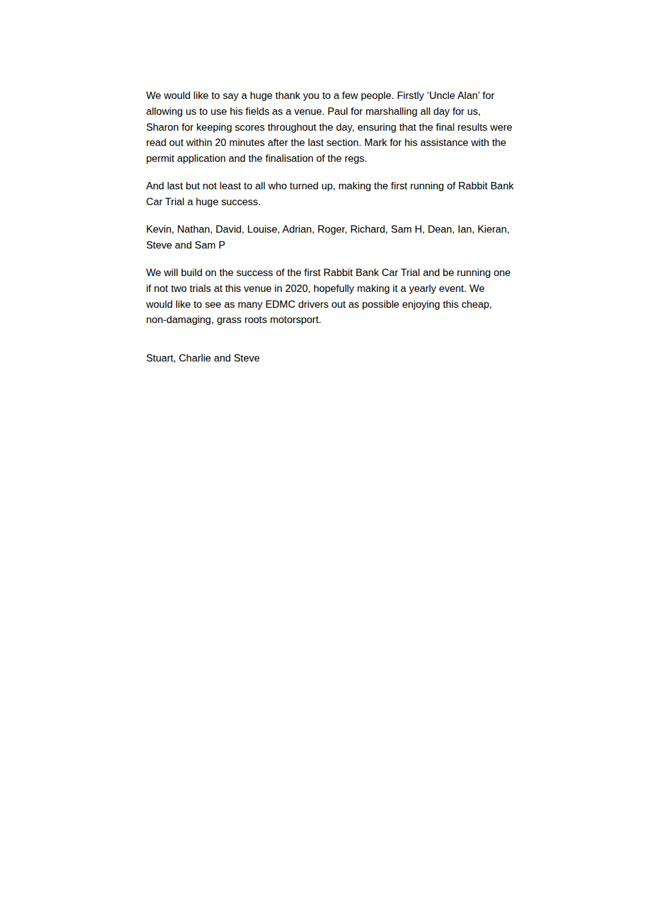We would like to say a huge thank you to a few people. Firstly ‘Uncle Alan’ for allowing us to use his fields as a venue. Paul for marshalling all day for us, Sharon for keeping scores throughout the day, ensuring that the final results were read out within 20 minutes after the last section. Mark for his assistance with the permit application and the finalisation of the regs.
And last but not least to all who turned up, making the first running of Rabbit Bank Car Trial a huge success.
Kevin, Nathan, David, Louise, Adrian, Roger, Richard, Sam H, Dean, Ian, Kieran, Steve and Sam P
We will build on the success of the first Rabbit Bank Car Trial and be running one if not two trials at this venue in 2020, hopefully making it a yearly event. We would like to see as many EDMC drivers out as possible enjoying this cheap, non-damaging, grass roots motorsport.
Stuart, Charlie and Steve